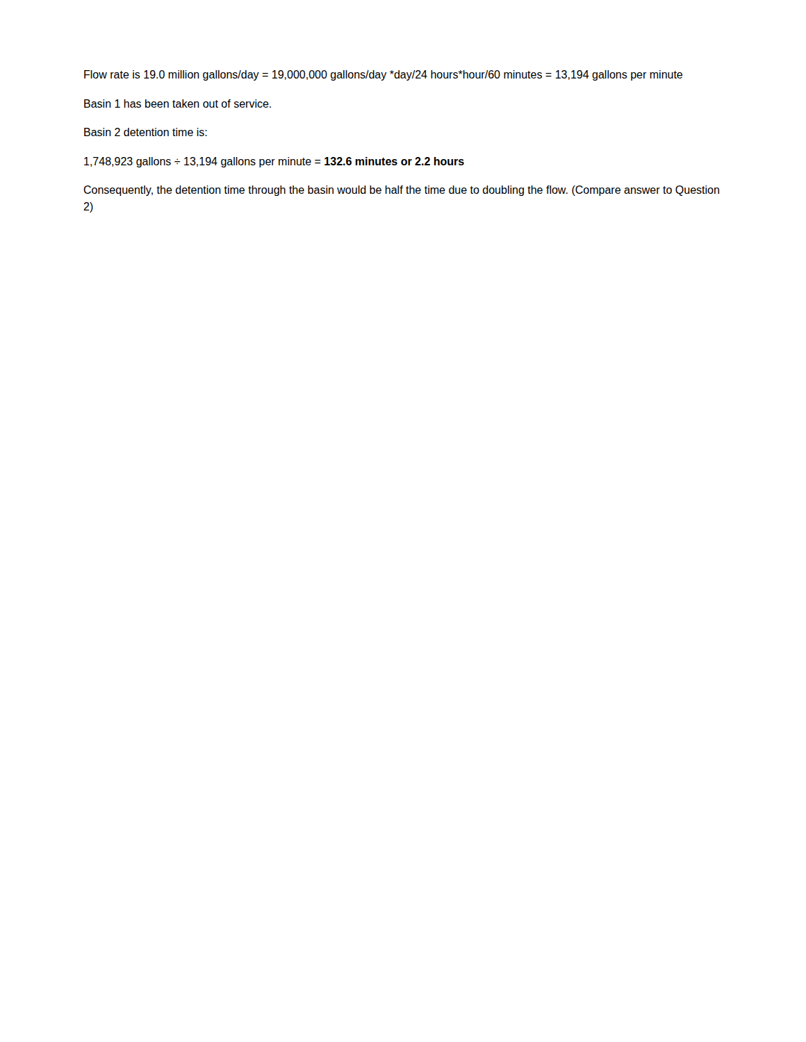Flow rate is 19.0 million gallons/day = 19,000,000 gallons/day *day/24 hours*hour/60 minutes = 13,194 gallons per minute
Basin 1 has been taken out of service.
Basin 2 detention time is:
1,748,923 gallons ÷ 13,194 gallons per minute = 132.6 minutes or 2.2 hours
Consequently, the detention time through the basin would be half the time due to doubling the flow. (Compare answer to Question 2)